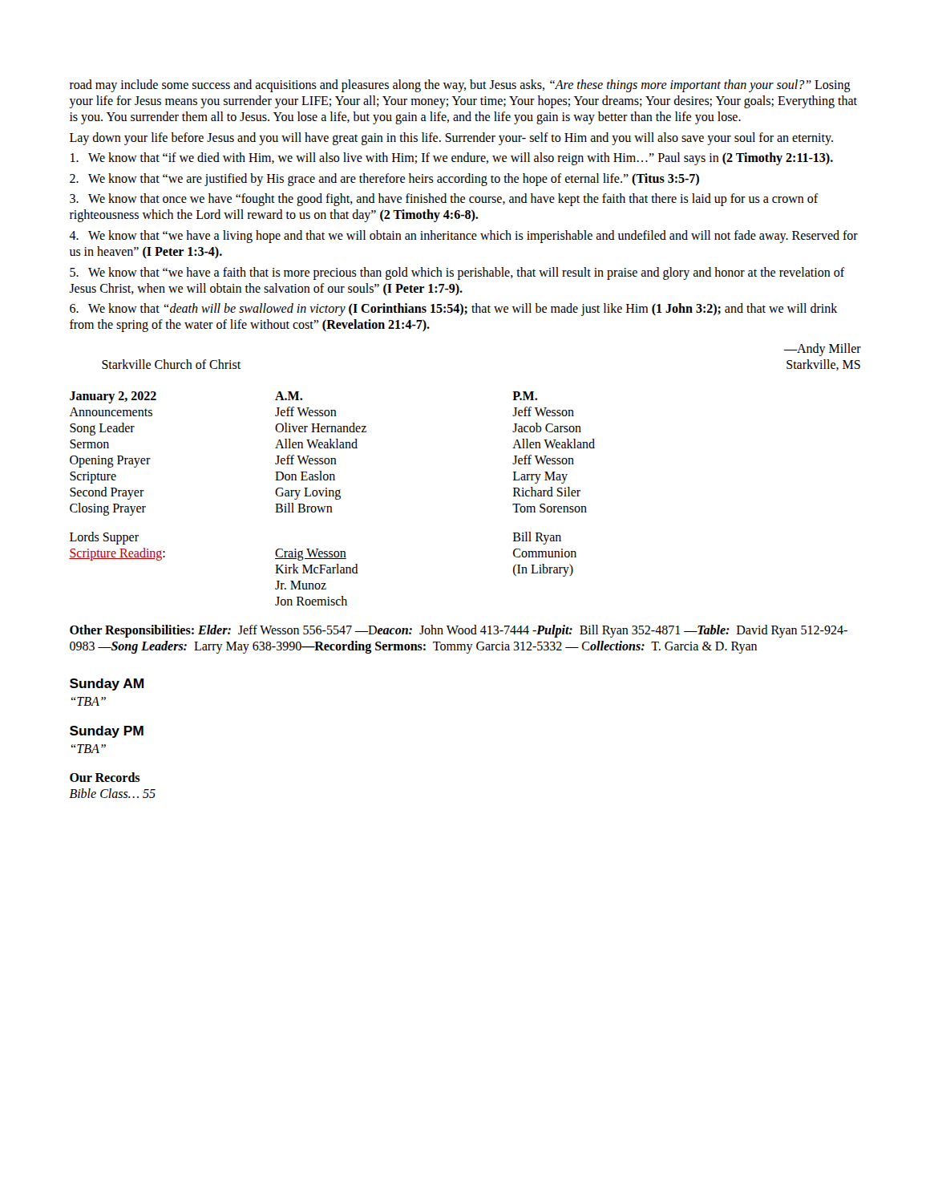road may include some success and acquisitions and pleasures along the way, but Jesus asks, “Are these things more important than your soul?” Losing your life for Jesus means you surrender your LIFE; Your all; Your money; Your time; Your hopes; Your dreams; Your desires; Your goals; Everything that is you. You surrender them all to Jesus. You lose a life, but you gain a life, and the life you gain is way better than the life you lose.
Lay down your life before Jesus and you will have great gain in this life. Surrender your- self to Him and you will also save your soul for an eternity.
1. We know that “if we died with Him, we will also live with Him; If we endure, we will also reign with Him…” Paul says in (2 Timothy 2:11-13).
2. We know that “we are justified by His grace and are therefore heirs according to the hope of eternal life.” (Titus 3:5-7)
3. We know that once we have “fought the good fight, and have finished the course, and have kept the faith that there is laid up for us a crown of righteousness which the Lord will reward to us on that day” (2 Timothy 4:6-8).
4. We know that “we have a living hope and that we will obtain an inheritance which is imperishable and undefiled and will not fade away. Reserved for us in heaven” (I Peter 1:3-4).
5. We know that “we have a faith that is more precious than gold which is perishable, that will result in praise and glory and honor at the revelation of Jesus Christ, when we will obtain the salvation of our souls” (I Peter 1:7-9).
6. We know that “death will be swallowed in victory (I Corinthians 15:54); that we will be made just like Him (1 John 3:2); and that we will drink from the spring of the water of life without cost” (Revelation 21:4-7).
—Andy Miller
Starkville Church of Christ Starkville, MS
| January 2, 2022 | A.M. | P.M. |
| --- | --- | --- |
| Announcements | Jeff Wesson | Jeff Wesson |
| Song Leader | Oliver Hernandez | Jacob Carson |
| Sermon | Allen Weakland | Allen Weakland |
| Opening Prayer | Jeff Wesson | Jeff Wesson |
| Scripture | Don Easlon | Larry May |
| Second Prayer | Gary Loving | Richard Siler |
| Closing Prayer | Bill Brown | Tom Sorenson |
| Lords Supper | | Bill Ryan |
| Scripture Reading : | Craig Wesson | Communion |
| | Kirk McFarland | (In Library) |
| | Jr. Munoz | |
| | Jon Roemisch | |
Other Responsibilities: Elder: Jeff Wesson 556-5547 —Deacon: John Wood 413-7444 -Pulpit: Bill Ryan 352-4871 —Table: David Ryan 512-924-0983 —Song Leaders: Larry May 638-3990—Recording Sermons: Tommy Garcia 312-5332 — Collections: T. Garcia & D. Ryan
Sunday AM
“TBA”
Sunday PM
“TBA”
Our Records
Bible Class… 55